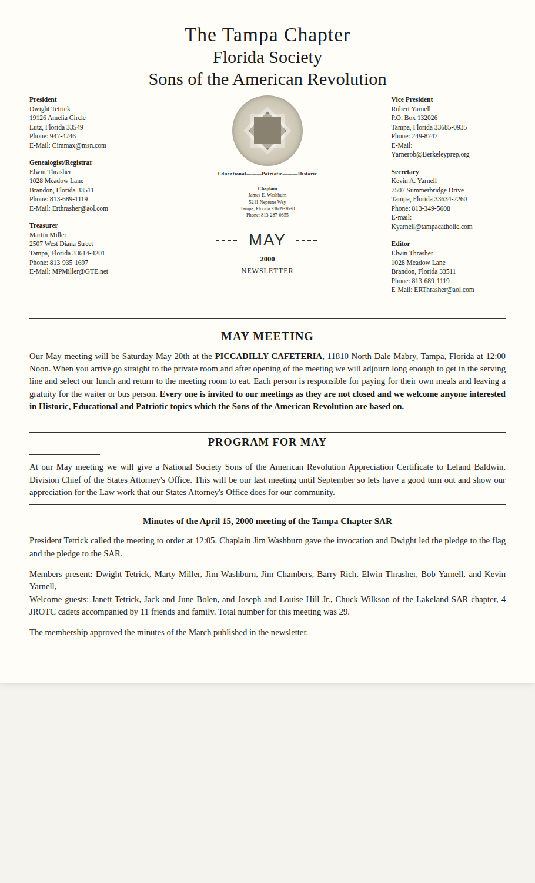The Tampa Chapter
Florida Society
Sons of the American Revolution
President
Dwight Tetrick
19126 Amelia Circle
Lutz, Florida 33549
Phone: 947-4746
E-Mail: Cimmax@msn.com
Genealogist/Registrar
Elwin Thrasher
1028 Meadow Lane
Brandon, Florida 33511
Phone: 813-689-1119
E-Mail: Erthrasher@aol.com
Treasurer
Martin Miller
2507 West Diana Street
Tampa, Florida 33614-4201
Phone: 813-935-1697
E-Mail: MPMiller@GTE.net
Educational———Patriotic———Historic
Chaplain
James E. Washburn
5211 Neptune Way
Tampa, Florida 33609-3638
Phone: 813-287-0655
MAY
2000
NEWSLETTER
Vice President
Robert Yarnell
P.O. Box 132026
Tampa, Florida 33685-0935
Phone: 249-8747
E-Mail:
Yarnerob@Berkeleyprep.org
Secretary
Kevin A. Yarnell
7507 Summerbridge Drive
Tampa, Florida 33634-2260
Phone: 813-349-5608
E-mail:
Kyarnell@tampacatholic.com
Editor
Elwin Thrasher
1028 Meadow Lane
Brandon, Florida 33511
Phone: 813-689-1119
E-Mail: ERThrasher@aol.com
MAY MEETING
Our May meeting will be Saturday May 20th at the PICCADILLY CAFETERIA, 11810 North Dale Mabry, Tampa, Florida at 12:00 Noon. When you arrive go straight to the private room and after opening of the meeting we will adjourn long enough to get in the serving line and select our lunch and return to the meeting room to eat. Each person is responsible for paying for their own meals and leaving a gratuity for the waiter or bus person. Every one is invited to our meetings as they are not closed and we welcome anyone interested in Historic, Educational and Patriotic topics which the Sons of the American Revolution are based on.
PROGRAM FOR MAY
At our May meeting we will give a National Society Sons of the American Revolution Appreciation Certificate to Leland Baldwin, Division Chief of the States Attorney's Office. This will be our last meeting until September so lets have a good turn out and show our appreciation for the Law work that our States Attorney's Office does for our community.
Minutes of the April 15, 2000 meeting of the Tampa Chapter SAR
President Tetrick called the meeting to order at 12:05. Chaplain Jim Washburn gave the invocation and Dwight led the pledge to the flag and the pledge to the SAR.
Members present: Dwight Tetrick, Marty Miller, Jim Washburn, Jim Chambers, Barry Rich, Elwin Thrasher, Bob Yarnell, and Kevin Yarnell,
Welcome guests: Janett Tetrick, Jack and June Bolen, and Joseph and Louise Hill Jr., Chuck Wilkson of the Lakeland SAR chapter, 4 JROTC cadets accompanied by 11 friends and family. Total number for this meeting was 29.
The membership approved the minutes of the March published in the newsletter.